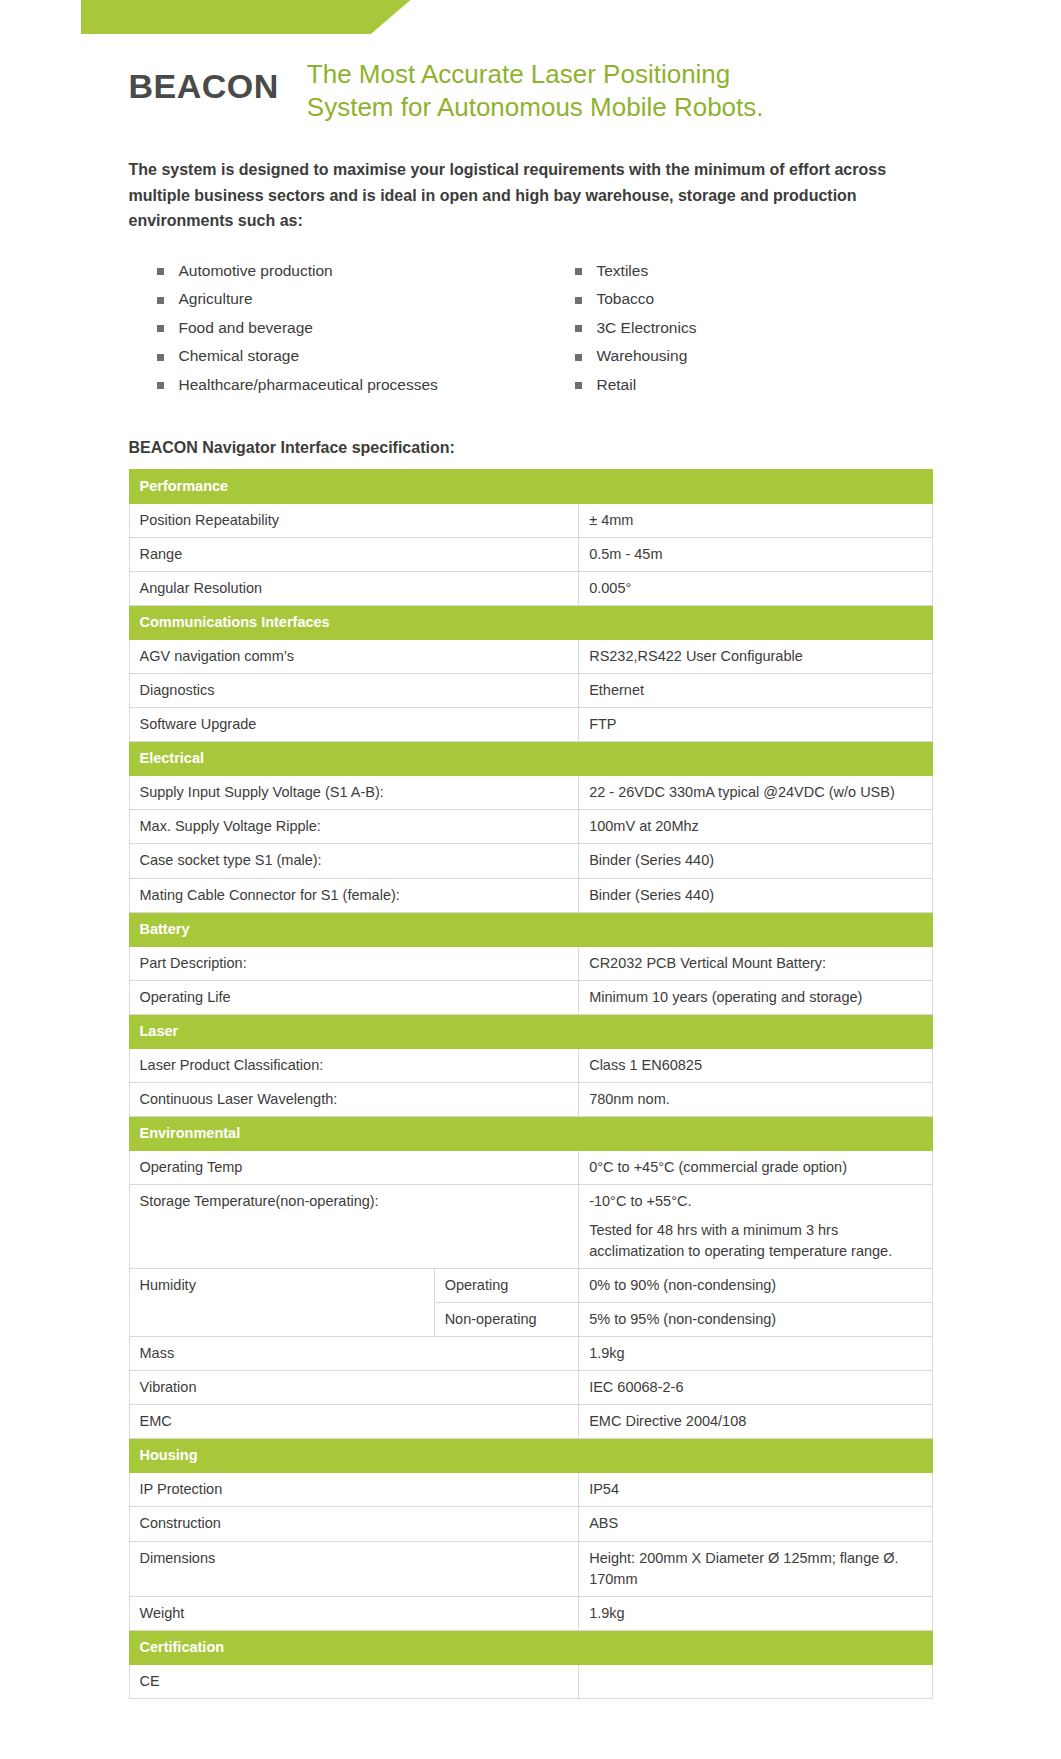BEACON
The Most Accurate Laser Positioning
System for Autonomous Mobile Robots.
The system is designed to maximise your logistical requirements with the minimum of effort across multiple business sectors and is ideal in open and high bay warehouse, storage and production environments such as:
Automotive production
Agriculture
Food and beverage
Chemical storage
Healthcare/pharmaceutical processes
Textiles
Tobacco
3C Electronics
Warehousing
Retail
BEACON Navigator Interface specification:
| Performance |
| --- |
| Position Repeatability | ± 4mm |
| Range | 0.5m - 45m |
| Angular Resolution | 0.005° |
| Communications Interfaces |
| AGV navigation comm’s | RS232,RS422 User Configurable |
| Diagnostics | Ethernet |
| Software Upgrade | FTP |
| Electrical |
| Supply Input Supply Voltage (S1 A-B): | 22 - 26VDC 330mA typical @24VDC (w/o USB) |
| Max. Supply Voltage Ripple: | 100mV at 20Mhz |
| Case socket type S1 (male): | Binder (Series 440) |
| Mating Cable Connector for S1 (female): | Binder (Series 440) |
| Battery |
| Part Description: | CR2032 PCB Vertical Mount Battery: |
| Operating Life | Minimum 10 years (operating and storage) |
| Laser |
| Laser Product Classification: | Class 1 EN60825 |
| Continuous Laser Wavelength: | 780nm nom. |
| Environmental |
| Operating Temp | 0°C to +45°C (commercial grade option) |
| Storage Temperature(non-operating): | -10°C to +55°C. Tested for 48 hrs with a minimum 3 hrs acclimatization to operating temperature range. |
| Humidity | Operating | 0% to 90% (non-condensing) |
| Non-operating | 5% to 95% (non-condensing) |
| Mass | 1.9kg |
| Vibration | IEC 60068-2-6 |
| EMC | EMC Directive 2004/108 |
| Housing |
| IP Protection | IP54 |
| Construction | ABS |
| Dimensions | Height: 200mm X Diameter Ø 125mm; flange Ø. 170mm |
| Weight | 1.9kg |
| Certification |
| CE | |